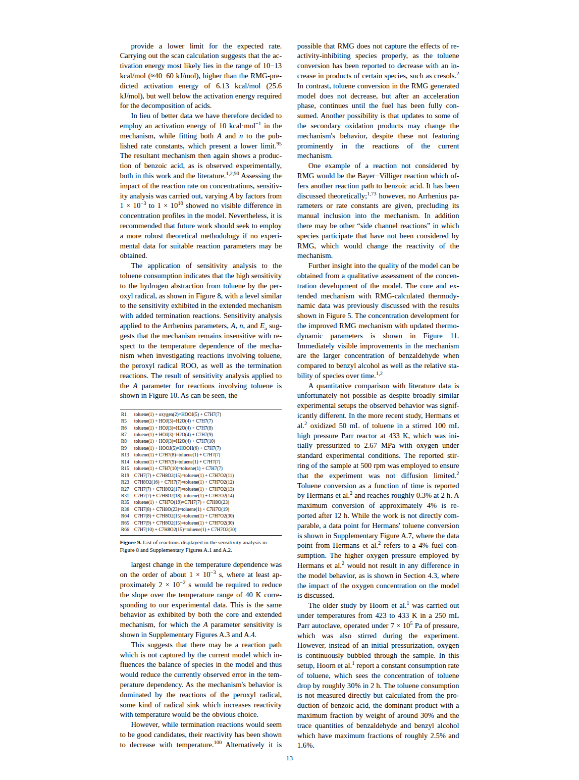provide a lower limit for the expected rate. Carrying out the scan calculation suggests that the activation energy most likely lies in the range of 10−13 kcal/mol (≈40−60 kJ/mol), higher than the RMG-predicted activation energy of 6.13 kcal/mol (25.6 kJ/mol), but well below the activation energy required for the decomposition of acids.
In lieu of better data we have therefore decided to employ an activation energy of 10 kcal·mol−1 in the mechanism, while fitting both A and n to the published rate constants, which present a lower limit.95 The resultant mechanism then again shows a production of benzoic acid, as is observed experimentally, both in this work and the literature.1,2,90 Assessing the impact of the reaction rate on concentrations, sensitivity analysis was carried out, varying A by factors from 1 × 10−3 to 1 × 1010 showed no visible difference in concentration profiles in the model. Nevertheless, it is recommended that future work should seek to employ a more robust theoretical methodology if no experimental data for suitable reaction parameters may be obtained.
The application of sensitivity analysis to the toluene consumption indicates that the high sensitivity to the hydrogen abstraction from toluene by the peroxyl radical, as shown in Figure 8, with a level similar to the sensitivity exhibited in the extended mechanism with added termination reactions. Sensitivity analysis applied to the Arrhenius parameters, A, n, and Ea suggests that the mechanism remains insensitive with respect to the temperature dependence of the mechanism when investigating reactions involving toluene, the peroxyl radical ROO, as well as the termination reactions. The result of sensitivity analysis applied to the A parameter for reactions involving toluene is shown in Figure 10. As can be seen, the
| R1 | toluene(1) + oxygen(2)=HOOJ(5) + C7H7(7) |
| R5 | toluene(1) + HOJ(3)=H2O(4) + C7H7(7) |
| R6 | toluene(1) + HOJ(3)=H2O(4) + C7H7(8) |
| R7 | toluene(1) + HOJ(3)=H2O(4) + C7H7(9) |
| R8 | toluene(1) + HOJ(3)=H2O(4) + C7H7(10) |
| R9 | toluene(1) + HOOJ(5)=HOOH(6) + C7H7(7) |
| R13 | toluene(1) + C7H7(8)=toluene(1) + C7H7(7) |
| R14 | toluene(1) + C7H7(9)=toluene(1) + C7H7(7) |
| R15 | toluene(1) + C7H7(10)=toluene(1) + C7H7(7) |
| R19 | C7H7(7) + C7H8O2(15)=toluene(1) + C7H7O2(11) |
| R23 | C7H8O2(16) + C7H7(7)=toluene(1) + C7H7O2(12) |
| R27 | C7H7(7) + C7H8O2(17)=toluene(1) + C7H7O2(13) |
| R31 | C7H7(7) + C7H8O2(18)=toluene(1) + C7H7O2(14) |
| R35 | toluene(1) + C7H7O(19)=C7H7(7) + C7H8O(23) |
| R36 | C7H7(8) + C7H8O(23)=toluene(1) + C7H7O(19) |
| R64 | C7H7(8) + C7H8O2(15)=toluene(1) + C7H7O2(30) |
| R65 | C7H7(9) + C7H8O2(15)=toluene(1) + C7H7O2(30) |
| R66 | C7H7(10) + C7H8O2(15)=toluene(1) + C7H7O2(30) |
Figure 9. List of reactions displayed in the sensitivity analysis in Figure 8 and Supplementary Figures A.1 and A.2.
largest change in the temperature dependence was on the order of about 1 × 10−3 s, where at least approximately 2 × 10−2 s would be required to reduce the slope over the temperature range of 40 K corresponding to our experimental data. This is the same behavior as exhibited by both the core and extended mechanism, for which the A parameter sensitivity is shown in Supplementary Figures A.3 and A.4.
This suggests that there may be a reaction path which is not captured by the current model which influences the balance of species in the model and thus would reduce the currently observed error in the temperature dependency. As the mechanism's behavior is dominated by the reactions of the peroxyl radical, some kind of radical sink which increases reactivity with temperature would be the obvious choice.
However, while termination reactions would seem to be good candidates, their reactivity has been shown to decrease with temperature.100 Alternatively it is possible that RMG does not capture the effects of reactivity-inhibiting species properly, as the toluene conversion has been reported to decrease with an increase in products of certain species, such as cresols.2 In contrast, toluene conversion in the RMG generated model does not decrease, but after an acceleration phase, continues until the fuel has been fully consumed. Another possibility is that updates to some of the secondary oxidation products may change the mechanism's behavior, despite these not featuring prominently in the reactions of the current mechanism.
One example of a reaction not considered by RMG would be the Bayer−Villiger reaction which offers another reaction path to benzoic acid. It has been discussed theoretically;1,73 however, no Arrhenius parameters or rate constants are given, precluding its manual inclusion into the mechanism. In addition there may be other “side channel reactions” in which species participate that have not been considered by RMG, which would change the reactivity of the mechanism.
Further insight into the quality of the model can be obtained from a qualitative assessment of the concentration development of the model. The core and extended mechanism with RMG-calculated thermodynamic data was previously discussed with the results shown in Figure 5. The concentration development for the improved RMG mechanism with updated thermodynamic parameters is shown in Figure 11. Immediately visible improvements in the mechanism are the larger concentration of benzaldehyde when compared to benzyl alcohol as well as the relative stability of species over time.1,2
A quantitative comparison with literature data is unfortunately not possible as despite broadly similar experimental setups the observed behavior was significantly different. In the more recent study, Hermans et al.2 oxidized 50 mL of toluene in a stirred 100 mL high pressure Parr reactor at 433 K, which was initially pressurized to 2.67 MPa with oxygen under standard experimental conditions. The reported stirring of the sample at 500 rpm was employed to ensure that the experiment was not diffusion limited.2 Toluene conversion as a function of time is reported by Hermans et al.2 and reaches roughly 0.3% at 2 h. A maximum conversion of approximately 4% is reported after 12 h. While the work is not directly comparable, a data point for Hermans' toluene conversion is shown in Supplementary Figure A.7, where the data point from Hermans et al.2 refers to a 4% fuel consumption. The higher oxygen pressure employed by Hermans et al.2 would not result in any difference in the model behavior, as is shown in Section 4.3, where the impact of the oxygen concentration on the model is discussed.
The older study by Hoorn et al.1 was carried out under temperatures from 423 to 433 K in a 250 mL Parr autoclave, operated under 7 × 105 Pa of pressure, which was also stirred during the experiment. However, instead of an initial pressurization, oxygen is continuously bubbled through the sample. In this setup, Hoorn et al.1 report a constant consumption rate of toluene, which sees the concentration of toluene drop by roughly 30% in 2 h. The toluene consumption is not measured directly but calculated from the production of benzoic acid, the dominant product with a maximum fraction by weight of around 30% and the trace quantities of benzaldehyde and benzyl alcohol which have maximum fractions of roughly 2.5% and 1.6%.
13